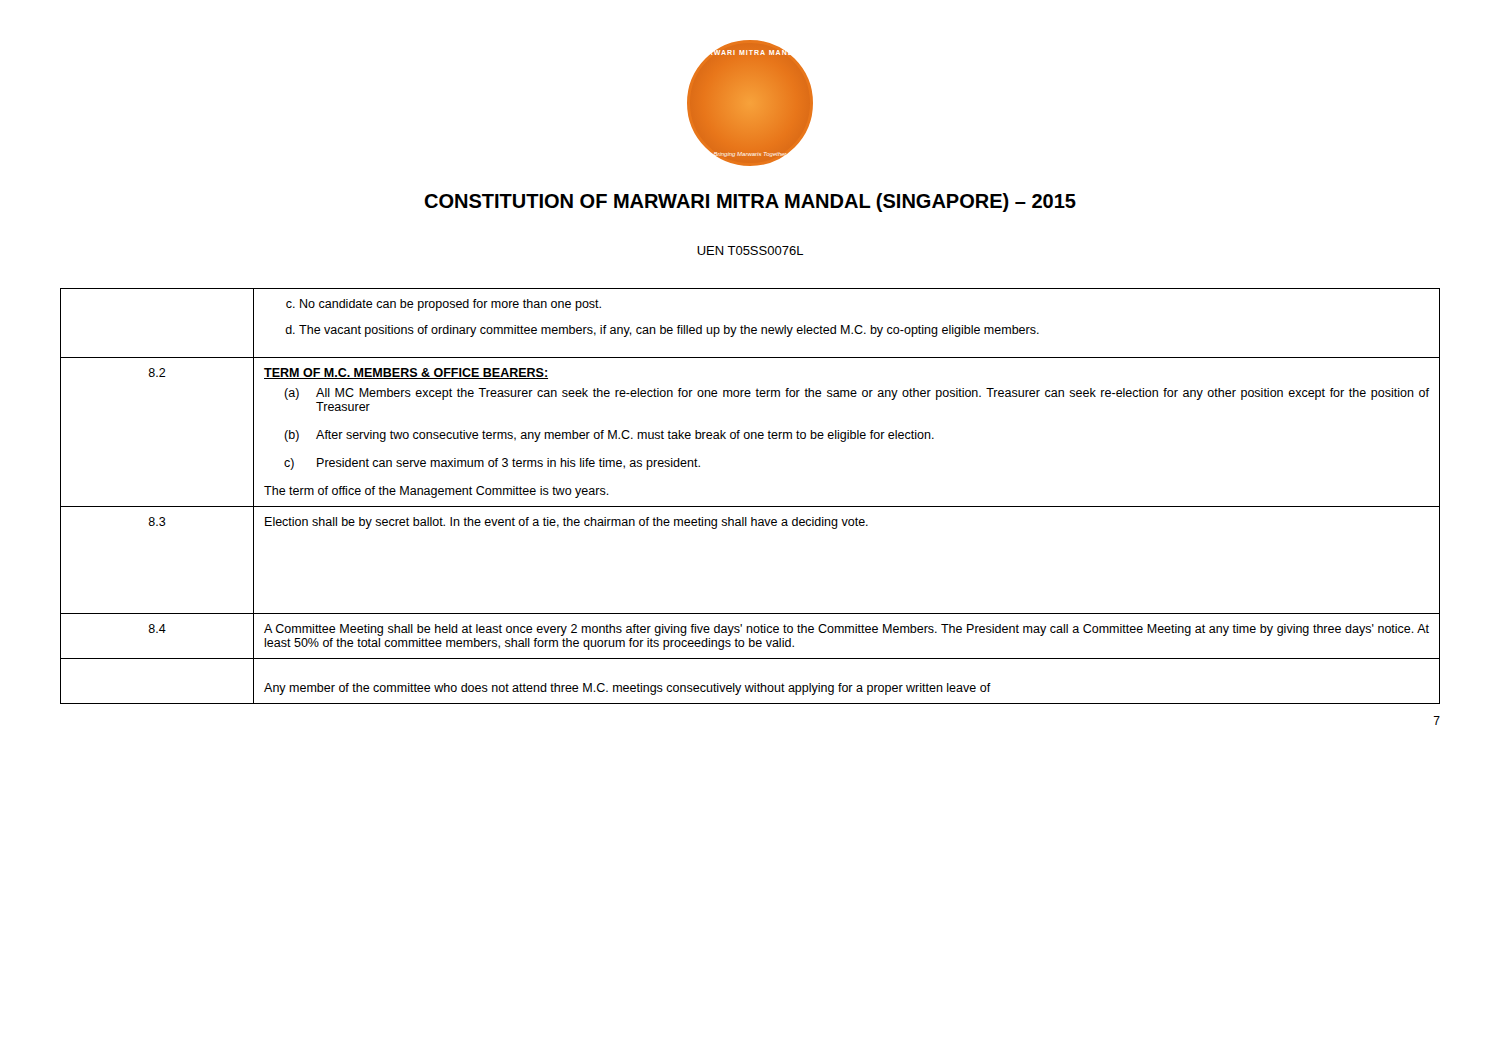CONSTITUTION OF MARWARI MITRA MANDAL (SINGAPORE) – 2015
UEN T05SS0076L
| | No candidate can be proposed for more than one post. The vacant positions of ordinary committee members, if any, can be filled up by the newly elected M.C. by co-opting eligible members. |
| 8.2 | TERM OF M.C. MEMBERS & OFFICE BEARERS: (a) All MC Members except the Treasurer can seek the re-election for one more term for the same or any other position. Treasurer can seek re-election for any other position except for the position of Treasurer (b) After serving two consecutive terms, any member of M.C. must take break of one term to be eligible for election. c) President can serve maximum of 3 terms in his life time, as president. The term of office of the Management Committee is two years. |
| 8.3 | Election shall be by secret ballot. In the event of a tie, the chairman of the meeting shall have a deciding vote. |
| 8.4 | A Committee Meeting shall be held at least once every 2 months after giving five days' notice to the Committee Members. The President may call a Committee Meeting at any time by giving three days' notice. At least 50% of the total committee members, shall form the quorum for its proceedings to be valid. |
| | Any member of the committee who does not attend three M.C. meetings consecutively without applying for a proper written leave of |
7